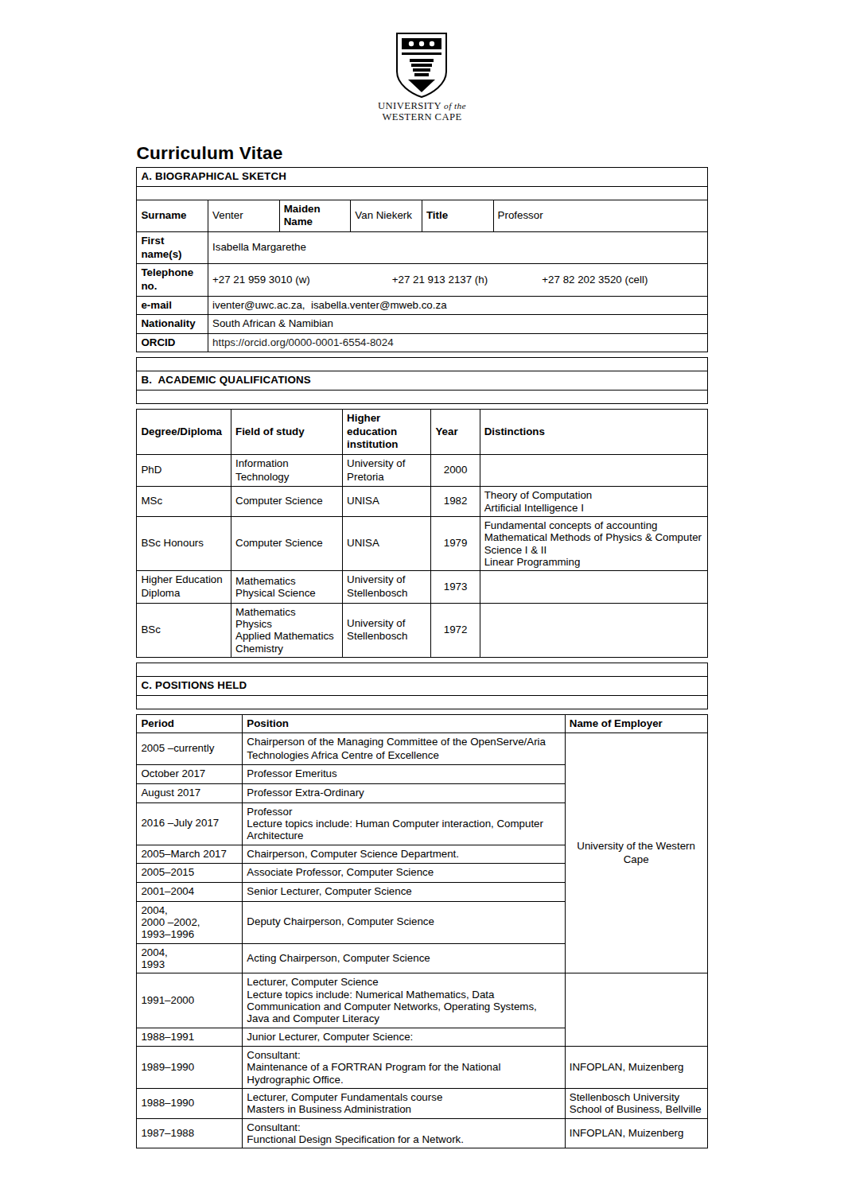UNIVERSITY of the
WESTERN CAPE
Curriculum Vitae
| A. BIOGRAPHICAL SKETCH |
| Surname | Venter | Maiden Name | Van Niekerk | Title | Professor |
| First name(s) | Isabella Margarethe |
| Telephone no. | +27 21 959 3010 (w) +27 21 913 2137 (h) +27 82 202 3520 (cell) |
| e-mail | iventer@uwc.ac.za, isabella.venter@mweb.co.za |
| Nationality | South African & Namibian |
| ORCID | https://orcid.org/0000-0001-6554-8024 |
| B. ACADEMIC QUALIFICATIONS |
| Degree/Diploma | Field of study | Higher education institution | Year | Distinctions |
| --- | --- | --- | --- | --- |
| PhD | Information Technology | University of Pretoria | 2000 | |
| MSc | Computer Science | UNISA | 1982 | Theory of Computation Artificial Intelligence I |
| BSc Honours | Computer Science | UNISA | 1979 | Fundamental concepts of accounting Mathematical Methods of Physics & Computer Science I & II Linear Programming |
| Higher Education Diploma | Mathematics Physical Science | University of Stellenbosch | 1973 | |
| BSc | Mathematics Physics Applied Mathematics Chemistry | University of Stellenbosch | 1972 | |
| C. POSITIONS HELD |
| Period | Position | Name of Employer |
| --- | --- | --- |
| 2005 –currently | Chairperson of the Managing Committee of the OpenServe/Aria Technologies Africa Centre of Excellence | University of the Western Cape |
| October 2017 | Professor Emeritus |
| August 2017 | Professor Extra-Ordinary |
| 2016 –July 2017 | Professor Lecture topics include: Human Computer interaction, Computer Architecture |
| 2005–March 2017 | Chairperson, Computer Science Department. |
| 2005–2015 | Associate Professor, Computer Science |
| 2001–2004 | Senior Lecturer, Computer Science |
| 2004, 2000 –2002, 1993–1996 | Deputy Chairperson, Computer Science |
| 2004, 1993 | Acting Chairperson, Computer Science |
| 1991–2000 | Lecturer, Computer Science Lecture topics include: Numerical Mathematics, Data Communication and Computer Networks, Operating Systems, Java and Computer Literacy | |
| 1988–1991 | Junior Lecturer, Computer Science: |
| 1989–1990 | Consultant: Maintenance of a FORTRAN Program for the National Hydrographic Office. | INFOPLAN, Muizenberg |
| 1988–1990 | Lecturer, Computer Fundamentals course Masters in Business Administration | Stellenbosch University School of Business, Bellville |
| 1987–1988 | Consultant: Functional Design Specification for a Network. | INFOPLAN, Muizenberg |